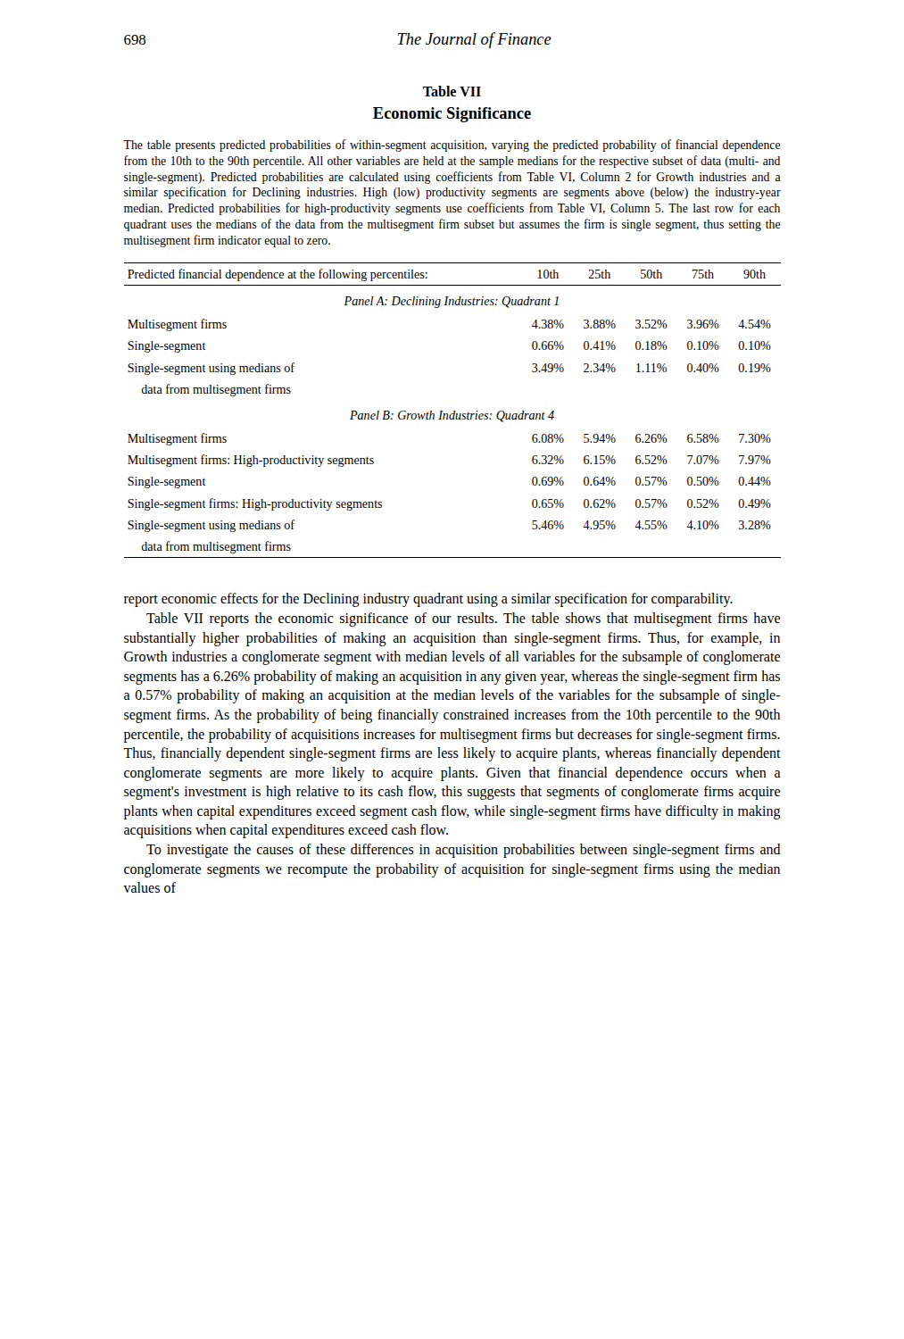698 The Journal of Finance
Table VII
Economic Significance
The table presents predicted probabilities of within-segment acquisition, varying the predicted probability of financial dependence from the 10th to the 90th percentile. All other variables are held at the sample medians for the respective subset of data (multi- and single-segment). Predicted probabilities are calculated using coefficients from Table VI, Column 2 for Growth industries and a similar specification for Declining industries. High (low) productivity segments are segments above (below) the industry-year median. Predicted probabilities for high-productivity segments use coefficients from Table VI, Column 5. The last row for each quadrant uses the medians of the data from the multisegment firm subset but assumes the firm is single segment, thus setting the multisegment firm indicator equal to zero.
| Predicted financial dependence at the following percentiles: | 10th | 25th | 50th | 75th | 90th |
| --- | --- | --- | --- | --- | --- |
| Panel A: Declining Industries: Quadrant 1 |
| Multisegment firms | 4.38% | 3.88% | 3.52% | 3.96% | 4.54% |
| Single-segment | 0.66% | 0.41% | 0.18% | 0.10% | 0.10% |
| Single-segment using medians of | 3.49% | 2.34% | 1.11% | 0.40% | 0.19% |
| data from multisegment firms | | | | | |
| Panel B: Growth Industries: Quadrant 4 |
| Multisegment firms | 6.08% | 5.94% | 6.26% | 6.58% | 7.30% |
| Multisegment firms: High-productivity segments | 6.32% | 6.15% | 6.52% | 7.07% | 7.97% |
| Single-segment | 0.69% | 0.64% | 0.57% | 0.50% | 0.44% |
| Single-segment firms: High-productivity segments | 0.65% | 0.62% | 0.57% | 0.52% | 0.49% |
| Single-segment using medians of | 5.46% | 4.95% | 4.55% | 4.10% | 3.28% |
| data from multisegment firms | | | | | |
report economic effects for the Declining industry quadrant using a similar specification for comparability.
Table VII reports the economic significance of our results. The table shows that multisegment firms have substantially higher probabilities of making an acquisition than single-segment firms. Thus, for example, in Growth industries a conglomerate segment with median levels of all variables for the subsample of conglomerate segments has a 6.26% probability of making an acquisition in any given year, whereas the single-segment firm has a 0.57% probability of making an acquisition at the median levels of the variables for the subsample of single-segment firms. As the probability of being financially constrained increases from the 10th percentile to the 90th percentile, the probability of acquisitions increases for multisegment firms but decreases for single-segment firms. Thus, financially dependent single-segment firms are less likely to acquire plants, whereas financially dependent conglomerate segments are more likely to acquire plants. Given that financial dependence occurs when a segment's investment is high relative to its cash flow, this suggests that segments of conglomerate firms acquire plants when capital expenditures exceed segment cash flow, while single-segment firms have difficulty in making acquisitions when capital expenditures exceed cash flow.
To investigate the causes of these differences in acquisition probabilities between single-segment firms and conglomerate segments we recompute the probability of acquisition for single-segment firms using the median values of